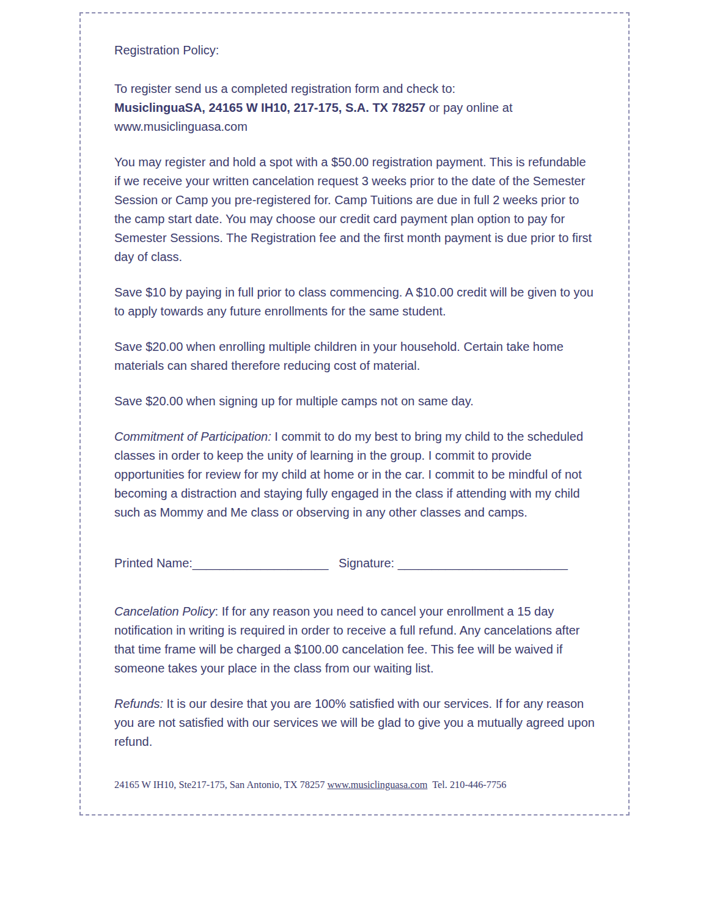Registration Policy:
To register send us a completed registration form and check to:
MusiclinguaSA, 24165 W IH10, 217-175, S.A. TX 78257 or pay online at www.musiclinguasa.com
You may register and hold a spot with a $50.00 registration payment. This is refundable if we receive your written cancelation request 3 weeks prior to the date of the Semester Session or Camp you pre-registered for. Camp Tuitions are due in full 2 weeks prior to the camp start date. You may choose our credit card payment plan option to pay for Semester Sessions. The Registration fee and the first month payment is due prior to first day of class.
Save $10 by paying in full prior to class commencing. A $10.00 credit will be given to you to apply towards any future enrollments for the same student.
Save $20.00 when enrolling multiple children in your household. Certain take home materials can shared therefore reducing cost of material.
Save $20.00 when signing up for multiple camps not on same day.
Commitment of Participation: I commit to do my best to bring my child to the scheduled classes in order to keep the unity of learning in the group. I commit to provide opportunities for review for my child at home or in the car. I commit to be mindful of not becoming a distraction and staying fully engaged in the class if attending with my child such as Mommy and Me class or observing in any other classes and camps.
Printed Name:____________________ Signature: _________________________
Cancelation Policy: If for any reason you need to cancel your enrollment a 15 day notification in writing is required in order to receive a full refund. Any cancelations after that time frame will be charged a $100.00 cancelation fee. This fee will be waived if someone takes your place in the class from our waiting list.
Refunds: It is our desire that you are 100% satisfied with our services. If for any reason you are not satisfied with our services we will be glad to give you a mutually agreed upon refund.
24165 W IH10, Ste217-175, San Antonio, TX 78257 www.musiclinguasa.com Tel. 210-446-7756